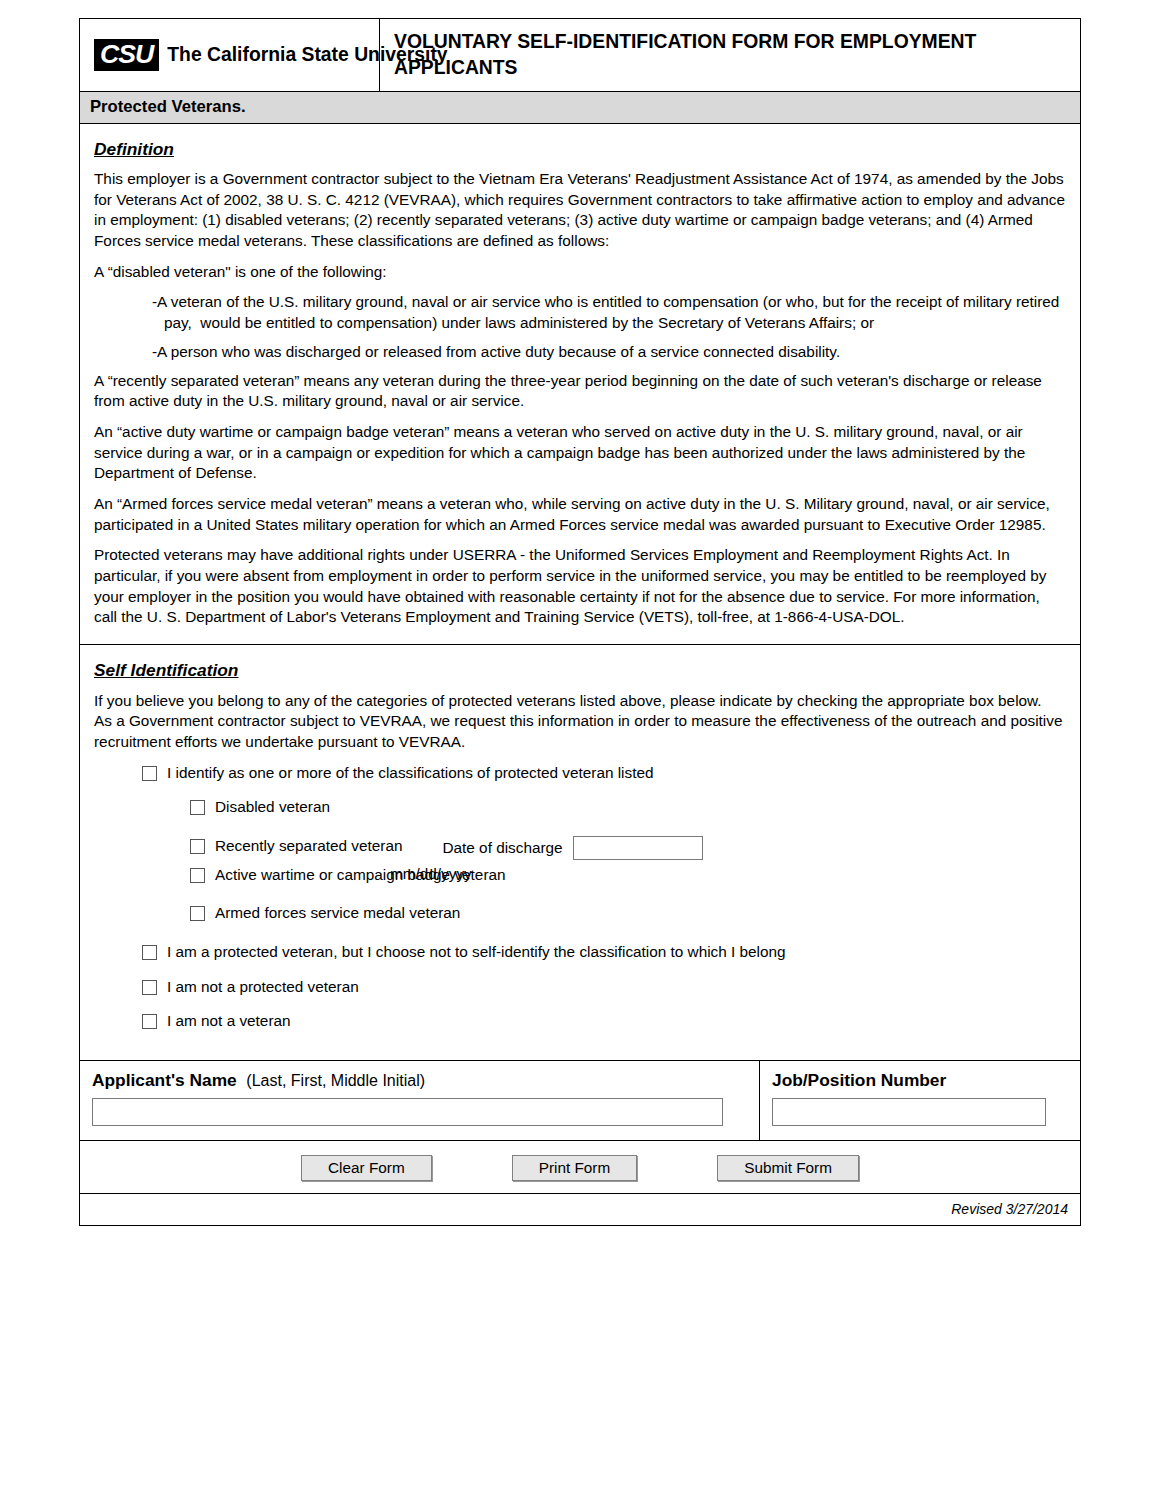CSU The California State University
VOLUNTARY SELF-IDENTIFICATION FORM FOR EMPLOYMENT APPLICANTS
Protected Veterans.
Definition
This employer is a Government contractor subject to the Vietnam Era Veterans' Readjustment Assistance Act of 1974, as amended by the Jobs for Veterans Act of 2002, 38 U. S. C. 4212 (VEVRAA), which requires Government contractors to take affirmative action to employ and advance in employment: (1) disabled veterans; (2) recently separated veterans; (3) active duty wartime or campaign badge veterans; and (4) Armed Forces service medal veterans. These classifications are defined as follows:
A “disabled veteran" is one of the following:
-A veteran of the U.S. military ground, naval or air service who is entitled to compensation (or who, but for the receipt of military retired pay, would be entitled to compensation) under laws administered by the Secretary of Veterans Affairs; or
-A person who was discharged or released from active duty because of a service connected disability.
A “recently separated veteran” means any veteran during the three-year period beginning on the date of such veteran's discharge or release from active duty in the U.S. military ground, naval or air service.
An “active duty wartime or campaign badge veteran” means a veteran who served on active duty in the U. S. military ground, naval, or air service during a war, or in a campaign or expedition for which a campaign badge has been authorized under the laws administered by the Department of Defense.
An “Armed forces service medal veteran” means a veteran who, while serving on active duty in the U. S. Military ground, naval, or air service, participated in a United States military operation for which an Armed Forces service medal was awarded pursuant to Executive Order 12985.
Protected veterans may have additional rights under USERRA - the Uniformed Services Employment and Reemployment Rights Act. In particular, if you were absent from employment in order to perform service in the uniformed service, you may be entitled to be reemployed by your employer in the position you would have obtained with reasonable certainty if not for the absence due to service. For more information, call the U. S. Department of Labor's Veterans Employment and Training Service (VETS), toll-free, at 1-866-4-USA-DOL.
Self Identification
If you believe you belong to any of the categories of protected veterans listed above, please indicate by checking the appropriate box below. As a Government contractor subject to VEVRAA, we request this information in order to measure the effectiveness of the outreach and positive recruitment efforts we undertake pursuant to VEVRAA.
I identify as one or more of the classifications of protected veteran listed
Disabled veteran
Recently separated veteran Date of discharge
mm/dd/yyyy
Active wartime or campaign badge veteran
Armed forces service medal veteran
I am a protected veteran, but I choose not to self-identify the classification to which I belong
I am not a protected veteran
I am not a veteran
Applicant's Name (Last, First, Middle Initial)
Job/Position Number
Clear Form Print Form Submit Form
Revised 3/27/2014